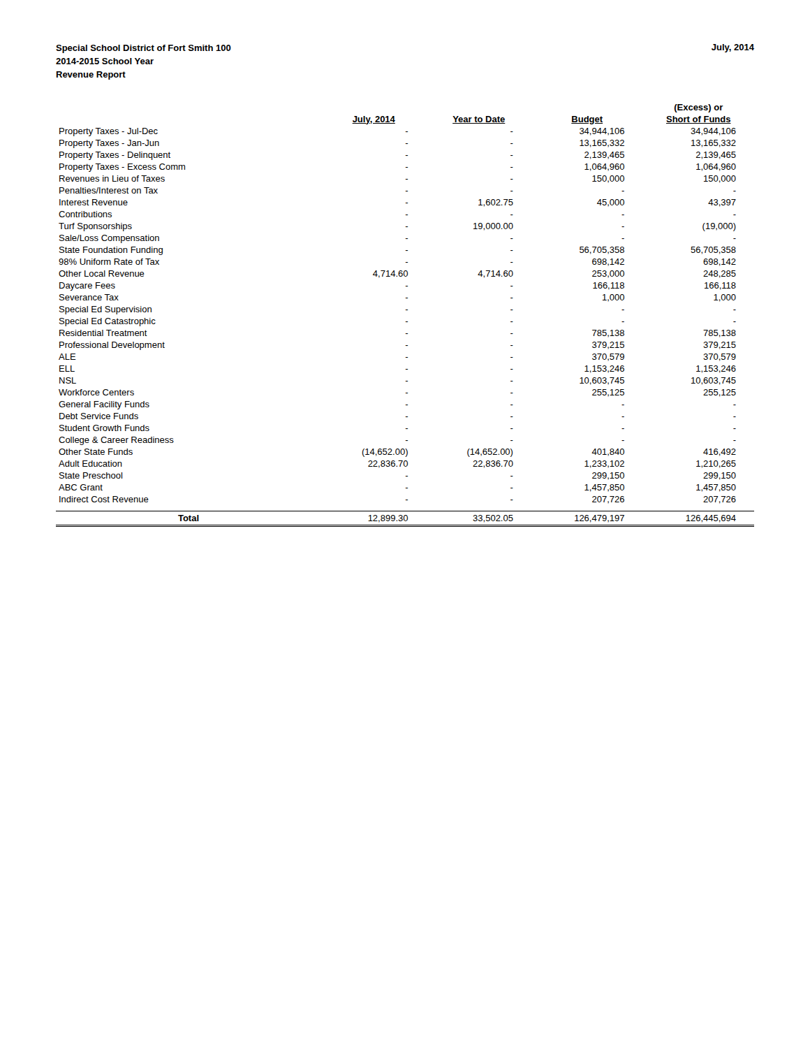Special School District of Fort Smith 100
2014-2015 School Year
Revenue Report
July, 2014
| | | | | (Excess) or |
| --- | --- | --- | --- | --- |
| | July, 2014 | Year to Date | Budget | Short of Funds |
| Property Taxes - Jul-Dec | - | - | 34,944,106 | 34,944,106 |
| Property Taxes - Jan-Jun | - | - | 13,165,332 | 13,165,332 |
| Property Taxes - Delinquent | - | - | 2,139,465 | 2,139,465 |
| Property Taxes - Excess Comm | - | - | 1,064,960 | 1,064,960 |
| Revenues in Lieu of Taxes | - | - | 150,000 | 150,000 |
| Penalties/Interest on Tax | - | - | - | - |
| Interest Revenue | - | 1,602.75 | 45,000 | 43,397 |
| Contributions | - | - | - | - |
| Turf Sponsorships | - | 19,000.00 | - | (19,000) |
| Sale/Loss Compensation | - | - | - | - |
| State Foundation Funding | - | - | 56,705,358 | 56,705,358 |
| 98% Uniform Rate of Tax | - | - | 698,142 | 698,142 |
| Other Local Revenue | 4,714.60 | 4,714.60 | 253,000 | 248,285 |
| Daycare Fees | - | - | 166,118 | 166,118 |
| Severance Tax | - | - | 1,000 | 1,000 |
| Special Ed Supervision | - | - | - | - |
| Special Ed Catastrophic | - | - | - | - |
| Residential Treatment | - | - | 785,138 | 785,138 |
| Professional Development | - | - | 379,215 | 379,215 |
| ALE | - | - | 370,579 | 370,579 |
| ELL | - | - | 1,153,246 | 1,153,246 |
| NSL | - | - | 10,603,745 | 10,603,745 |
| Workforce Centers | - | - | 255,125 | 255,125 |
| General Facility Funds | - | - | - | - |
| Debt Service Funds | - | - | - | - |
| Student Growth Funds | - | - | - | - |
| College & Career Readiness | - | - | - | - |
| Other State Funds | (14,652.00) | (14,652.00) | 401,840 | 416,492 |
| Adult Education | 22,836.70 | 22,836.70 | 1,233,102 | 1,210,265 |
| State Preschool | - | - | 299,150 | 299,150 |
| ABC Grant | - | - | 1,457,850 | 1,457,850 |
| Indirect Cost Revenue | - | - | 207,726 | 207,726 |
| Total | 12,899.30 | 33,502.05 | 126,479,197 | 126,445,694 |